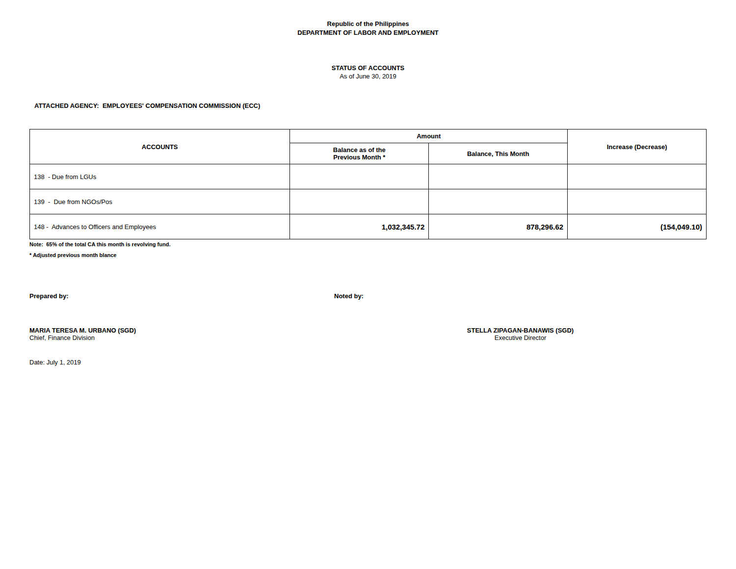Republic of the Philippines
DEPARTMENT OF LABOR AND EMPLOYMENT
STATUS OF ACCOUNTS
As of June 30, 2019
ATTACHED AGENCY: EMPLOYEES' COMPENSATION COMMISSION (ECC)
| ACCOUNTS | Amount | Increase (Decrease) |
| --- | --- | --- |
| Balance as of the Previous Month * | Balance, This Month |
| 138 - Due from LGUs | | | |
| 139 - Due from NGOs/Pos | | | |
| 148 - Advances to Officers and Employees | 1,032,345.72 | 878,296.62 | (154,049.10) |
Note: 65% of the total CA this month is revolving fund.
* Adjusted previous month blance
Prepared by:
Noted by:
MARIA TERESA M. URBANO (SGD)
Chief, Finance Division
STELLA ZIPAGAN-BANAWIS (SGD)
Executive Director
Date: July 1, 2019